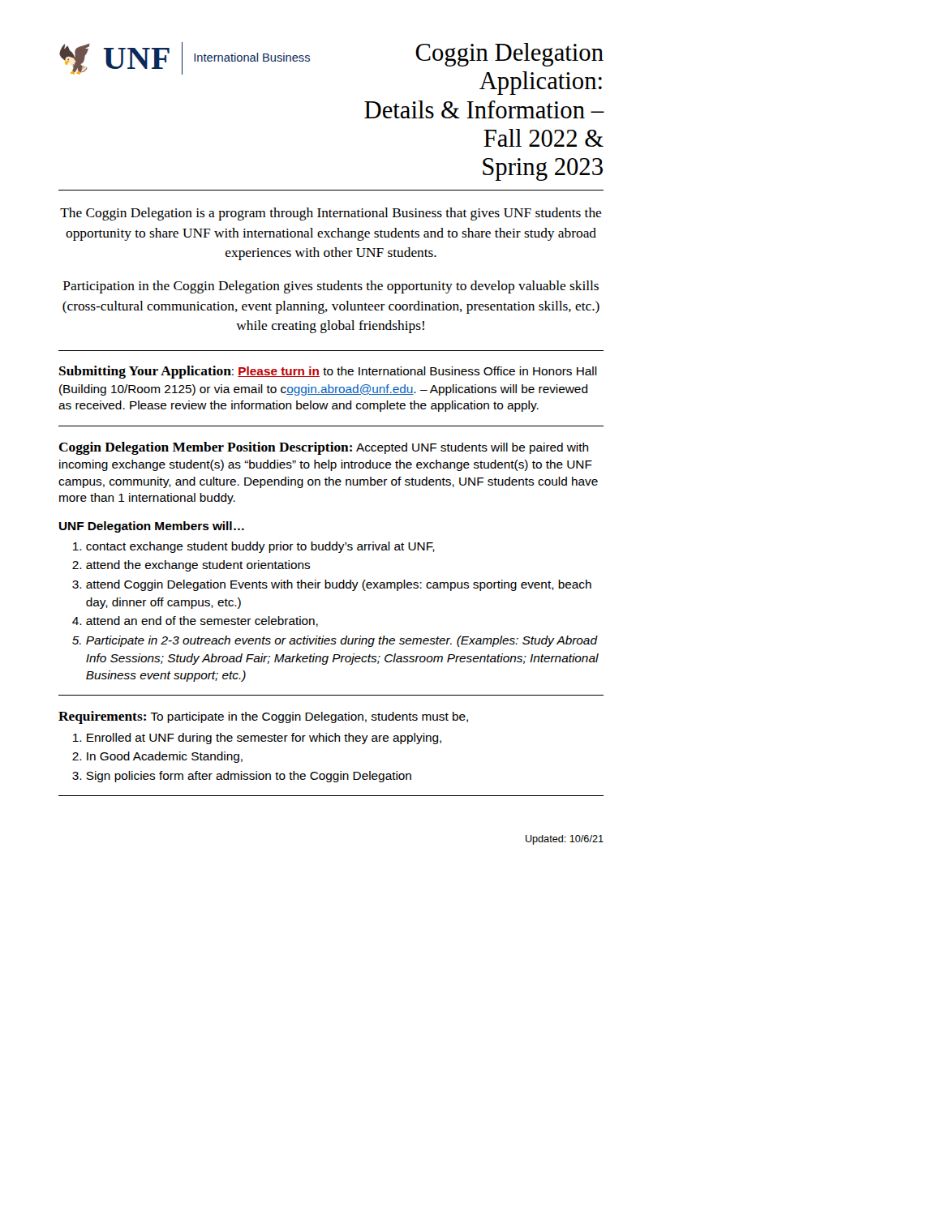🦅 UNF International Business
Coggin Delegation Application:
Details & Information – Fall 2022 &
Spring 2023
The Coggin Delegation is a program through International Business that gives UNF students the opportunity to share UNF with international exchange students and to share their study abroad experiences with other UNF students.
Participation in the Coggin Delegation gives students the opportunity to develop valuable skills (cross-cultural communication, event planning, volunteer coordination, presentation skills, etc.) while creating global friendships!
Submitting Your Application: Please turn in to the International Business Office in Honors Hall (Building 10/Room 2125) or via email to coggin.abroad@unf.edu. – Applications will be reviewed as received. Please review the information below and complete the application to apply.
Coggin Delegation Member Position Description: Accepted UNF students will be paired with incoming exchange student(s) as “buddies” to help introduce the exchange student(s) to the UNF campus, community, and culture. Depending on the number of students, UNF students could have more than 1 international buddy.
UNF Delegation Members will…
contact exchange student buddy prior to buddy’s arrival at UNF,
attend the exchange student orientations
attend Coggin Delegation Events with their buddy (examples: campus sporting event, beach day, dinner off campus, etc.)
attend an end of the semester celebration,
Participate in 2-3 outreach events or activities during the semester. (Examples: Study Abroad Info Sessions; Study Abroad Fair; Marketing Projects; Classroom Presentations; International Business event support; etc.)
Requirements: To participate in the Coggin Delegation, students must be,
Enrolled at UNF during the semester for which they are applying,
In Good Academic Standing,
Sign policies form after admission to the Coggin Delegation
Updated: 10/6/21